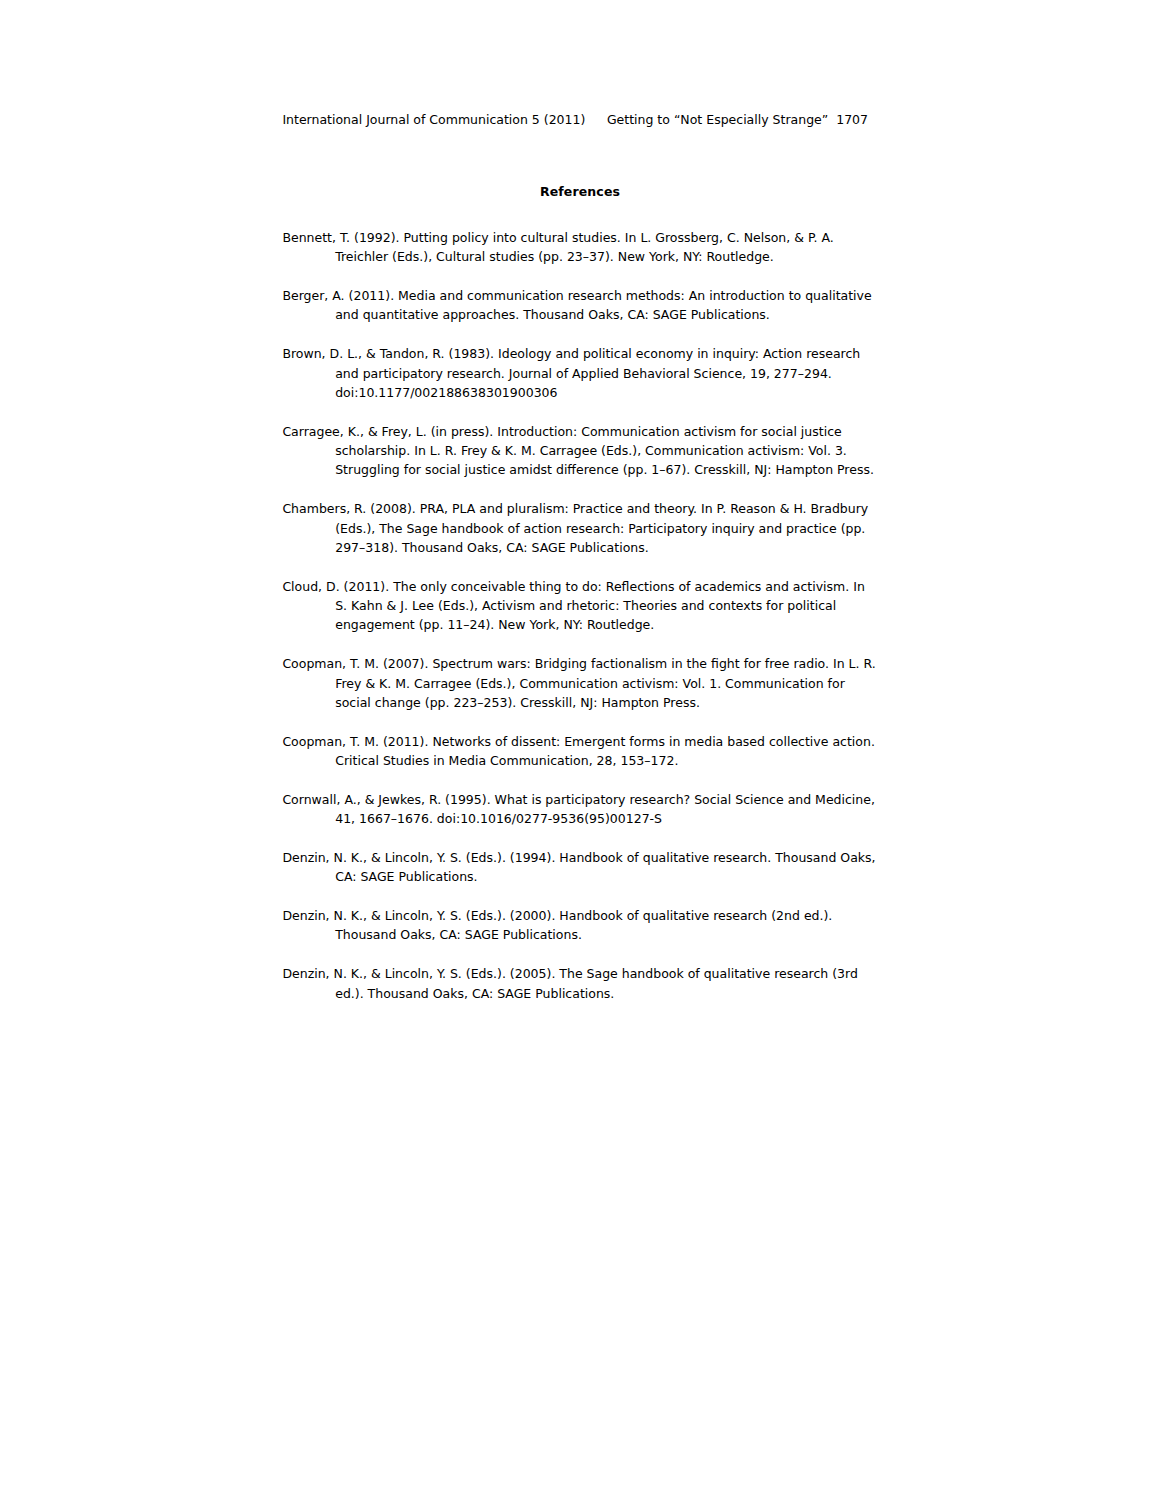International Journal of Communication 5 (2011) Getting to “Not Especially Strange” 1707
References
Bennett, T. (1992). Putting policy into cultural studies. In L. Grossberg, C. Nelson, & P. A. Treichler (Eds.), Cultural studies (pp. 23–37). New York, NY: Routledge.
Berger, A. (2011). Media and communication research methods: An introduction to qualitative and quantitative approaches. Thousand Oaks, CA: SAGE Publications.
Brown, D. L., & Tandon, R. (1983). Ideology and political economy in inquiry: Action research and participatory research. Journal of Applied Behavioral Science, 19, 277–294. doi:10.1177/002188638301900306
Carragee, K., & Frey, L. (in press). Introduction: Communication activism for social justice scholarship. In L. R. Frey & K. M. Carragee (Eds.), Communication activism: Vol. 3. Struggling for social justice amidst difference (pp. 1–67). Cresskill, NJ: Hampton Press.
Chambers, R. (2008). PRA, PLA and pluralism: Practice and theory. In P. Reason & H. Bradbury (Eds.), The Sage handbook of action research: Participatory inquiry and practice (pp. 297–318). Thousand Oaks, CA: SAGE Publications.
Cloud, D. (2011). The only conceivable thing to do: Reflections of academics and activism. In S. Kahn & J. Lee (Eds.), Activism and rhetoric: Theories and contexts for political engagement (pp. 11–24). New York, NY: Routledge.
Coopman, T. M. (2007). Spectrum wars: Bridging factionalism in the fight for free radio. In L. R. Frey & K. M. Carragee (Eds.), Communication activism: Vol. 1. Communication for social change (pp. 223–253). Cresskill, NJ: Hampton Press.
Coopman, T. M. (2011). Networks of dissent: Emergent forms in media based collective action. Critical Studies in Media Communication, 28, 153–172.
Cornwall, A., & Jewkes, R. (1995). What is participatory research? Social Science and Medicine, 41, 1667–1676. doi:10.1016/0277-9536(95)00127-S
Denzin, N. K., & Lincoln, Y. S. (Eds.). (1994). Handbook of qualitative research. Thousand Oaks, CA: SAGE Publications.
Denzin, N. K., & Lincoln, Y. S. (Eds.). (2000). Handbook of qualitative research (2nd ed.). Thousand Oaks, CA: SAGE Publications.
Denzin, N. K., & Lincoln, Y. S. (Eds.). (2005). The Sage handbook of qualitative research (3rd ed.). Thousand Oaks, CA: SAGE Publications.